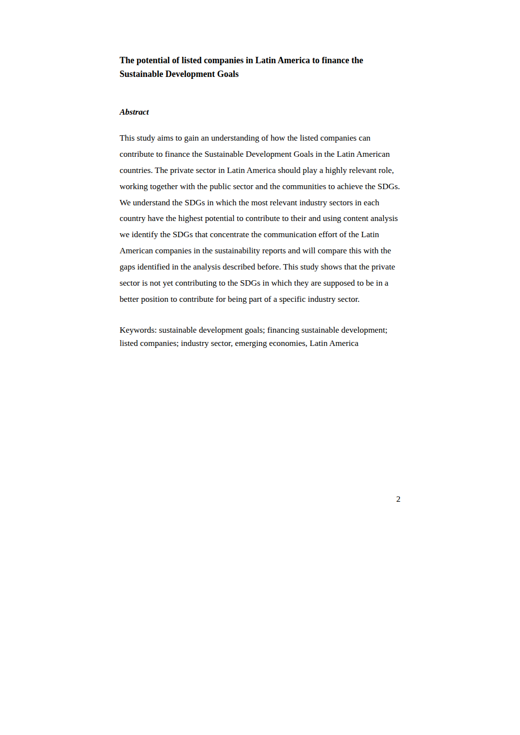The potential of listed companies in Latin America to finance the Sustainable Development Goals
Abstract
This study aims to gain an understanding of how the listed companies can contribute to finance the Sustainable Development Goals in the Latin American countries. The private sector in Latin America should play a highly relevant role, working together with the public sector and the communities to achieve the SDGs. We understand the SDGs in which the most relevant industry sectors in each country have the highest potential to contribute to their and using content analysis we identify the SDGs that concentrate the communication effort of the Latin American companies in the sustainability reports and will compare this with the gaps identified in the analysis described before. This study shows that the private sector is not yet contributing to the SDGs in which they are supposed to be in a better position to contribute for being part of a specific industry sector.
Keywords: sustainable development goals; financing sustainable development; listed companies; industry sector, emerging economies, Latin America
2